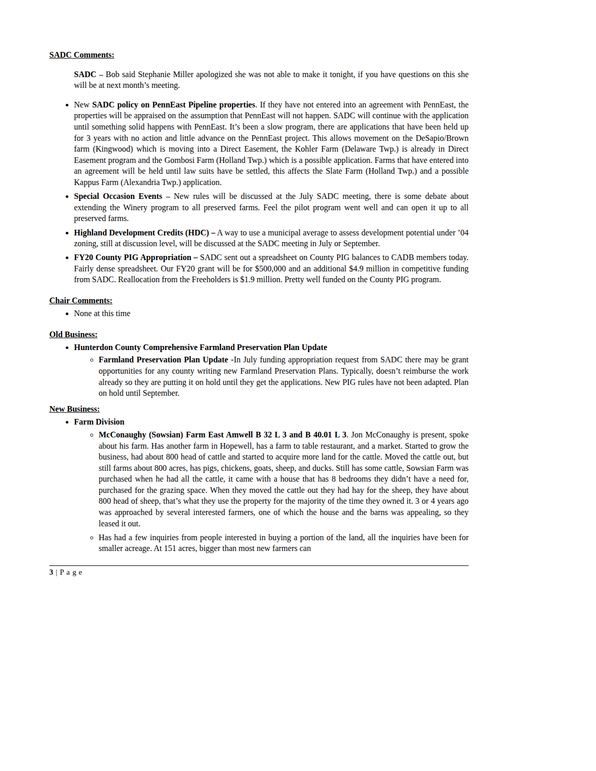SADC Comments:
SADC – Bob said Stephanie Miller apologized she was not able to make it tonight, if you have questions on this she will be at next month’s meeting.
New SADC policy on PennEast Pipeline properties. If they have not entered into an agreement with PennEast, the properties will be appraised on the assumption that PennEast will not happen. SADC will continue with the application until something solid happens with PennEast. It’s been a slow program, there are applications that have been held up for 3 years with no action and little advance on the PennEast project. This allows movement on the DeSapio/Brown farm (Kingwood) which is moving into a Direct Easement, the Kohler Farm (Delaware Twp.) is already in Direct Easement program and the Gombosi Farm (Holland Twp.) which is a possible application. Farms that have entered into an agreement will be held until law suits have be settled, this affects the Slate Farm (Holland Twp.) and a possible Kappus Farm (Alexandria Twp.) application.
Special Occasion Events – New rules will be discussed at the July SADC meeting, there is some debate about extending the Winery program to all preserved farms. Feel the pilot program went well and can open it up to all preserved farms.
Highland Development Credits (HDC) – A way to use a municipal average to assess development potential under ’04 zoning, still at discussion level, will be discussed at the SADC meeting in July or September.
FY20 County PIG Appropriation – SADC sent out a spreadsheet on County PIG balances to CADB members today. Fairly dense spreadsheet. Our FY20 grant will be for $500,000 and an additional $4.9 million in competitive funding from SADC. Reallocation from the Freeholders is $1.9 million. Pretty well funded on the County PIG program.
Chair Comments:
None at this time
Old Business:
Hunterdon County Comprehensive Farmland Preservation Plan Update
Farmland Preservation Plan Update -In July funding appropriation request from SADC there may be grant opportunities for any county writing new Farmland Preservation Plans. Typically, doesn’t reimburse the work already so they are putting it on hold until they get the applications. New PIG rules have not been adapted. Plan on hold until September.
New Business:
Farm Division
McConaughy (Sowsian) Farm East Amwell B 32 L 3 and B 40.01 L 3. Jon McConaughy is present, spoke about his farm. Has another farm in Hopewell, has a farm to table restaurant, and a market. Started to grow the business, had about 800 head of cattle and started to acquire more land for the cattle. Moved the cattle out, but still farms about 800 acres, has pigs, chickens, goats, sheep, and ducks. Still has some cattle, Sowsian Farm was purchased when he had all the cattle, it came with a house that has 8 bedrooms they didn’t have a need for, purchased for the grazing space. When they moved the cattle out they had hay for the sheep, they have about 800 head of sheep, that’s what they use the property for the majority of the time they owned it. 3 or 4 years ago was approached by several interested farmers, one of which the house and the barns was appealing, so they leased it out.
Has had a few inquiries from people interested in buying a portion of the land, all the inquiries have been for smaller acreage. At 151 acres, bigger than most new farmers can
3 | P a g e